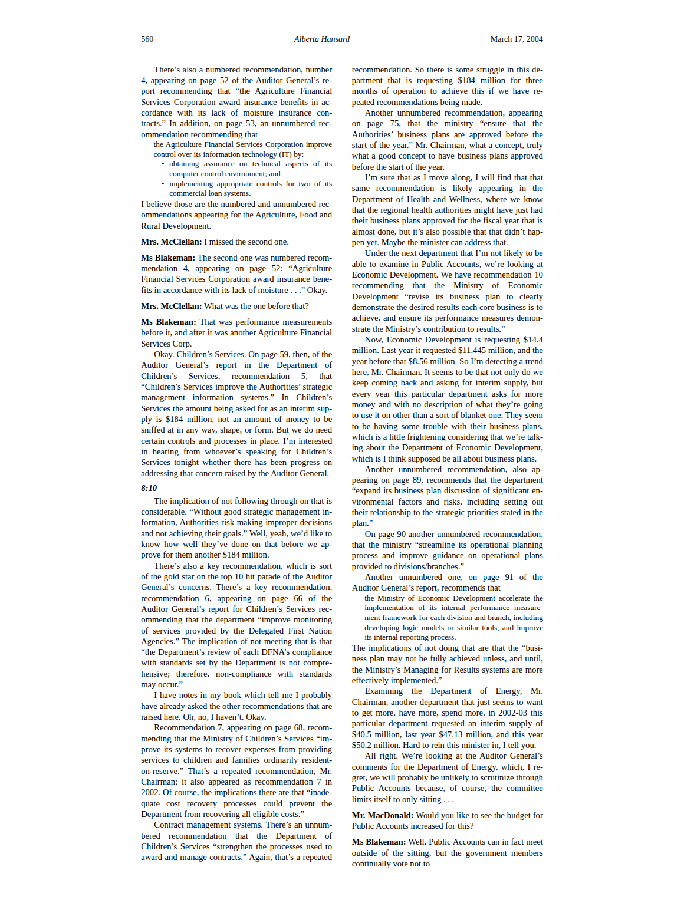560
Alberta Hansard
March 17, 2004
There’s also a numbered recommendation, number 4, appearing on page 52 of the Auditor General’s report recommending that “the Agriculture Financial Services Corporation award insurance benefits in accordance with its lack of moisture insurance contracts.” In addition, on page 53, an unnumbered recommendation recommending that
the Agriculture Financial Services Corporation improve control over its information technology (IT) by:
obtaining assurance on technical aspects of its computer control environment; and
implementing appropriate controls for two of its commercial loan systems.
I believe those are the numbered and unnumbered recommendations appearing for the Agriculture, Food and Rural Development.
Mrs. McClellan: I missed the second one.
Ms Blakeman: The second one was numbered recommendation 4, appearing on page 52: “Agriculture Financial Services Corporation award insurance benefits in accordance with its lack of moisture . . .” Okay.
Mrs. McClellan: What was the one before that?
Ms Blakeman: That was performance measurements before it, and after it was another Agriculture Financial Services Corp.
Okay. Children’s Services. On page 59, then, of the Auditor General’s report in the Department of Children’s Services, recommendation 5, that “Children’s Services improve the Authorities’ strategic management information systems.” In Children’s Services the amount being asked for as an interim supply is $184 million, not an amount of money to be sniffed at in any way, shape, or form. But we do need certain controls and processes in place. I’m interested in hearing from whoever’s speaking for Children’s Services tonight whether there has been progress on addressing that concern raised by the Auditor General.
8:10
The implication of not following through on that is considerable. “Without good strategic management information, Authorities risk making improper decisions and not achieving their goals.” Well, yeah, we’d like to know how well they’ve done on that before we approve for them another $184 million.
There’s also a key recommendation, which is sort of the gold star on the top 10 hit parade of the Auditor General’s concerns. There’s a key recommendation, recommendation 6, appearing on page 66 of the Auditor General’s report for Children’s Services recommending that the department “improve monitoring of services provided by the Delegated First Nation Agencies.” The implication of not meeting that is that “the Department’s review of each DFNA’s compliance with standards set by the Department is not comprehensive; therefore, non-compliance with standards may occur.”
I have notes in my book which tell me I probably have already asked the other recommendations that are raised here. Oh, no, I haven’t. Okay.
Recommendation 7, appearing on page 68, recommending that the Ministry of Children’s Services “improve its systems to recover expenses from providing services to children and families ordinarily resident-on-reserve.” That’s a repeated recommendation, Mr. Chairman; it also appeared as recommendation 7 in 2002. Of course, the implications there are that “inadequate cost recovery processes could prevent the Department from recovering all eligible costs.”
Contract management systems. There’s an unnumbered recommendation that the Department of Children’s Services “strengthen the processes used to award and manage contracts.” Again, that’s a repeated recommendation. So there is some struggle in this department that is requesting $184 million for three months of operation to achieve this if we have repeated recommendations being made.
Another unnumbered recommendation, appearing on page 75, that the ministry “ensure that the Authorities’ business plans are approved before the start of the year.” Mr. Chairman, what a concept, truly what a good concept to have business plans approved before the start of the year.
I’m sure that as I move along, I will find that that same recommendation is likely appearing in the Department of Health and Wellness, where we know that the regional health authorities might have just had their business plans approved for the fiscal year that is almost done, but it’s also possible that that didn’t happen yet. Maybe the minister can address that.
Under the next department that I’m not likely to be able to examine in Public Accounts, we’re looking at Economic Development. We have recommendation 10 recommending that the Ministry of Economic Development “revise its business plan to clearly demonstrate the desired results each core business is to achieve, and ensure its performance measures demonstrate the Ministry’s contribution to results.”
Now, Economic Development is requesting $14.4 million. Last year it requested $11.445 million, and the year before that $8.56 million. So I’m detecting a trend here, Mr. Chairman. It seems to be that not only do we keep coming back and asking for interim supply, but every year this particular department asks for more money and with no description of what they’re going to use it on other than a sort of blanket one. They seem to be having some trouble with their business plans, which is a little frightening considering that we’re talking about the Department of Economic Development, which is I think supposed be all about business plans.
Another unnumbered recommendation, also appearing on page 89, recommends that the department “expand its business plan discussion of significant environmental factors and risks, including setting out their relationship to the strategic priorities stated in the plan.”
On page 90 another unnumbered recommendation, that the ministry “streamline its operational planning process and improve guidance on operational plans provided to divisions/branches.”
Another unnumbered one, on page 91 of the Auditor General’s report, recommends that
the Ministry of Economic Development accelerate the implementation of its internal performance measurement framework for each division and branch, including developing logic models or similar tools, and improve its internal reporting process.
The implications of not doing that are that the “business plan may not be fully achieved unless, and until, the Ministry’s Managing for Results systems are more effectively implemented.”
Examining the Department of Energy, Mr. Chairman, another department that just seems to want to get more, have more, spend more, in 2002-03 this particular department requested an interim supply of $40.5 million, last year $47.13 million, and this year $50.2 million. Hard to rein this minister in, I tell you.
All right. We’re looking at the Auditor General’s comments for the Department of Energy, which, I regret, we will probably be unlikely to scrutinize through Public Accounts because, of course, the committee limits itself to only sitting . . .
Mr. MacDonald: Would you like to see the budget for Public Accounts increased for this?
Ms Blakeman: Well, Public Accounts can in fact meet outside of the sitting, but the government members continually vote not to